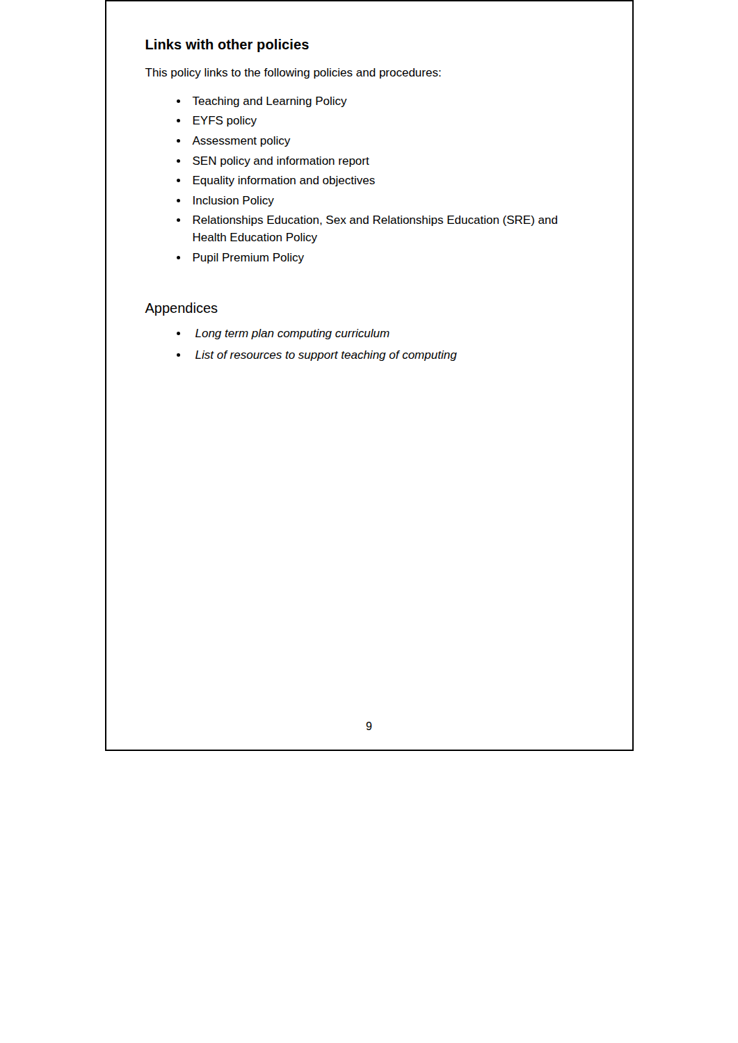Links with other policies
This policy links to the following policies and procedures:
Teaching and Learning Policy
EYFS policy
Assessment policy
SEN policy and information report
Equality information and objectives
Inclusion Policy
Relationships Education, Sex and Relationships Education (SRE) and Health Education Policy
Pupil Premium Policy
Appendices
Long term plan computing curriculum
List of resources to support teaching of computing
9